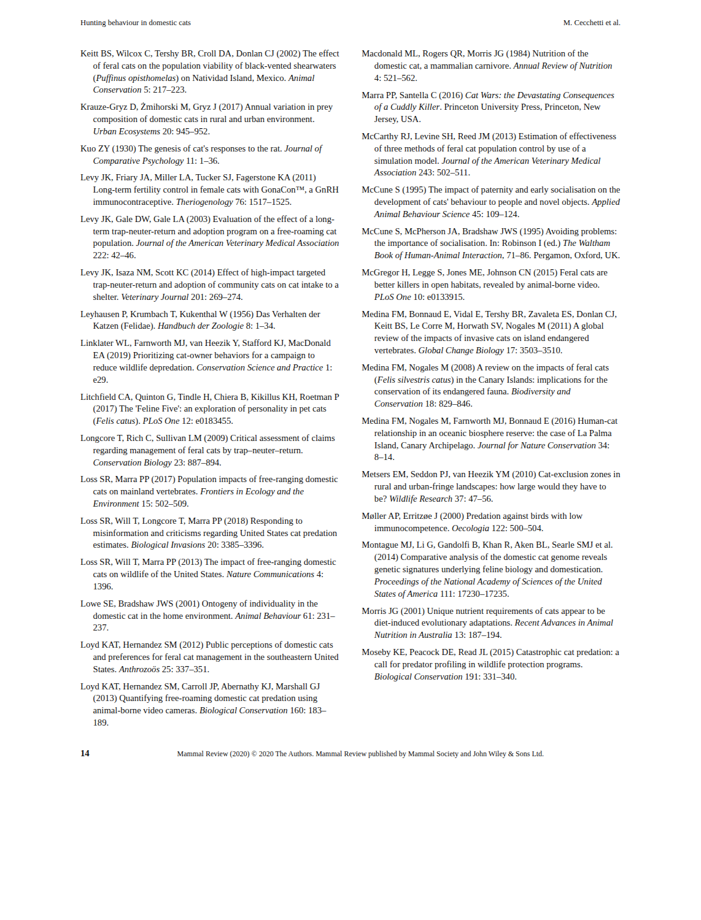Hunting behaviour in domestic cats M. Cecchetti et al.
Keitt BS, Wilcox C, Tershy BR, Croll DA, Donlan CJ (2002) The effect of feral cats on the population viability of black-vented shearwaters (Puffinus opisthomelas) on Natividad Island, Mexico. Animal Conservation 5: 217–223.
Krauze-Gryz D, Żmihorski M, Gryz J (2017) Annual variation in prey composition of domestic cats in rural and urban environment. Urban Ecosystems 20: 945–952.
Kuo ZY (1930) The genesis of cat's responses to the rat. Journal of Comparative Psychology 11: 1–36.
Levy JK, Friary JA, Miller LA, Tucker SJ, Fagerstone KA (2011) Long-term fertility control in female cats with GonaCon™, a GnRH immunocontraceptive. Theriogenology 76: 1517–1525.
Levy JK, Gale DW, Gale LA (2003) Evaluation of the effect of a long-term trap-neuter-return and adoption program on a free-roaming cat population. Journal of the American Veterinary Medical Association 222: 42–46.
Levy JK, Isaza NM, Scott KC (2014) Effect of high-impact targeted trap-neuter-return and adoption of community cats on cat intake to a shelter. Veterinary Journal 201: 269–274.
Leyhausen P, Krumbach T, Kukenthal W (1956) Das Verhalten der Katzen (Felidae). Handbuch der Zoologie 8: 1–34.
Linklater WL, Farnworth MJ, van Heezik Y, Stafford KJ, MacDonald EA (2019) Prioritizing cat-owner behaviors for a campaign to reduce wildlife depredation. Conservation Science and Practice 1: e29.
Litchfield CA, Quinton G, Tindle H, Chiera B, Kikillus KH, Roetman P (2017) The 'Feline Five': an exploration of personality in pet cats (Felis catus). PLoS One 12: e0183455.
Longcore T, Rich C, Sullivan LM (2009) Critical assessment of claims regarding management of feral cats by trap–neuter–return. Conservation Biology 23: 887–894.
Loss SR, Marra PP (2017) Population impacts of free-ranging domestic cats on mainland vertebrates. Frontiers in Ecology and the Environment 15: 502–509.
Loss SR, Will T, Longcore T, Marra PP (2018) Responding to misinformation and criticisms regarding United States cat predation estimates. Biological Invasions 20: 3385–3396.
Loss SR, Will T, Marra PP (2013) The impact of free-ranging domestic cats on wildlife of the United States. Nature Communications 4: 1396.
Lowe SE, Bradshaw JWS (2001) Ontogeny of individuality in the domestic cat in the home environment. Animal Behaviour 61: 231–237.
Loyd KAT, Hernandez SM (2012) Public perceptions of domestic cats and preferences for feral cat management in the southeastern United States. Anthrozoös 25: 337–351.
Loyd KAT, Hernandez SM, Carroll JP, Abernathy KJ, Marshall GJ (2013) Quantifying free-roaming domestic cat predation using animal-borne video cameras. Biological Conservation 160: 183–189.
Macdonald ML, Rogers QR, Morris JG (1984) Nutrition of the domestic cat, a mammalian carnivore. Annual Review of Nutrition 4: 521–562.
Marra PP, Santella C (2016) Cat Wars: the Devastating Consequences of a Cuddly Killer. Princeton University Press, Princeton, New Jersey, USA.
McCarthy RJ, Levine SH, Reed JM (2013) Estimation of effectiveness of three methods of feral cat population control by use of a simulation model. Journal of the American Veterinary Medical Association 243: 502–511.
McCune S (1995) The impact of paternity and early socialisation on the development of cats' behaviour to people and novel objects. Applied Animal Behaviour Science 45: 109–124.
McCune S, McPherson JA, Bradshaw JWS (1995) Avoiding problems: the importance of socialisation. In: Robinson I (ed.) The Waltham Book of Human-Animal Interaction, 71–86. Pergamon, Oxford, UK.
McGregor H, Legge S, Jones ME, Johnson CN (2015) Feral cats are better killers in open habitats, revealed by animal-borne video. PLoS One 10: e0133915.
Medina FM, Bonnaud E, Vidal E, Tershy BR, Zavaleta ES, Donlan CJ, Keitt BS, Le Corre M, Horwath SV, Nogales M (2011) A global review of the impacts of invasive cats on island endangered vertebrates. Global Change Biology 17: 3503–3510.
Medina FM, Nogales M (2008) A review on the impacts of feral cats (Felis silvestris catus) in the Canary Islands: implications for the conservation of its endangered fauna. Biodiversity and Conservation 18: 829–846.
Medina FM, Nogales M, Farnworth MJ, Bonnaud E (2016) Human-cat relationship in an oceanic biosphere reserve: the case of La Palma Island, Canary Archipelago. Journal for Nature Conservation 34: 8–14.
Metsers EM, Seddon PJ, van Heezik YM (2010) Cat-exclusion zones in rural and urban-fringe landscapes: how large would they have to be? Wildlife Research 37: 47–56.
Møller AP, Erritzøe J (2000) Predation against birds with low immunocompetence. Oecologia 122: 500–504.
Montague MJ, Li G, Gandolfi B, Khan R, Aken BL, Searle SMJ et al. (2014) Comparative analysis of the domestic cat genome reveals genetic signatures underlying feline biology and domestication. Proceedings of the National Academy of Sciences of the United States of America 111: 17230–17235.
Morris JG (2001) Unique nutrient requirements of cats appear to be diet-induced evolutionary adaptations. Recent Advances in Animal Nutrition in Australia 13: 187–194.
Moseby KE, Peacock DE, Read JL (2015) Catastrophic cat predation: a call for predator profiling in wildlife protection programs. Biological Conservation 191: 331–340.
14 Mammal Review (2020) © 2020 The Authors. Mammal Review published by Mammal Society and John Wiley & Sons Ltd.